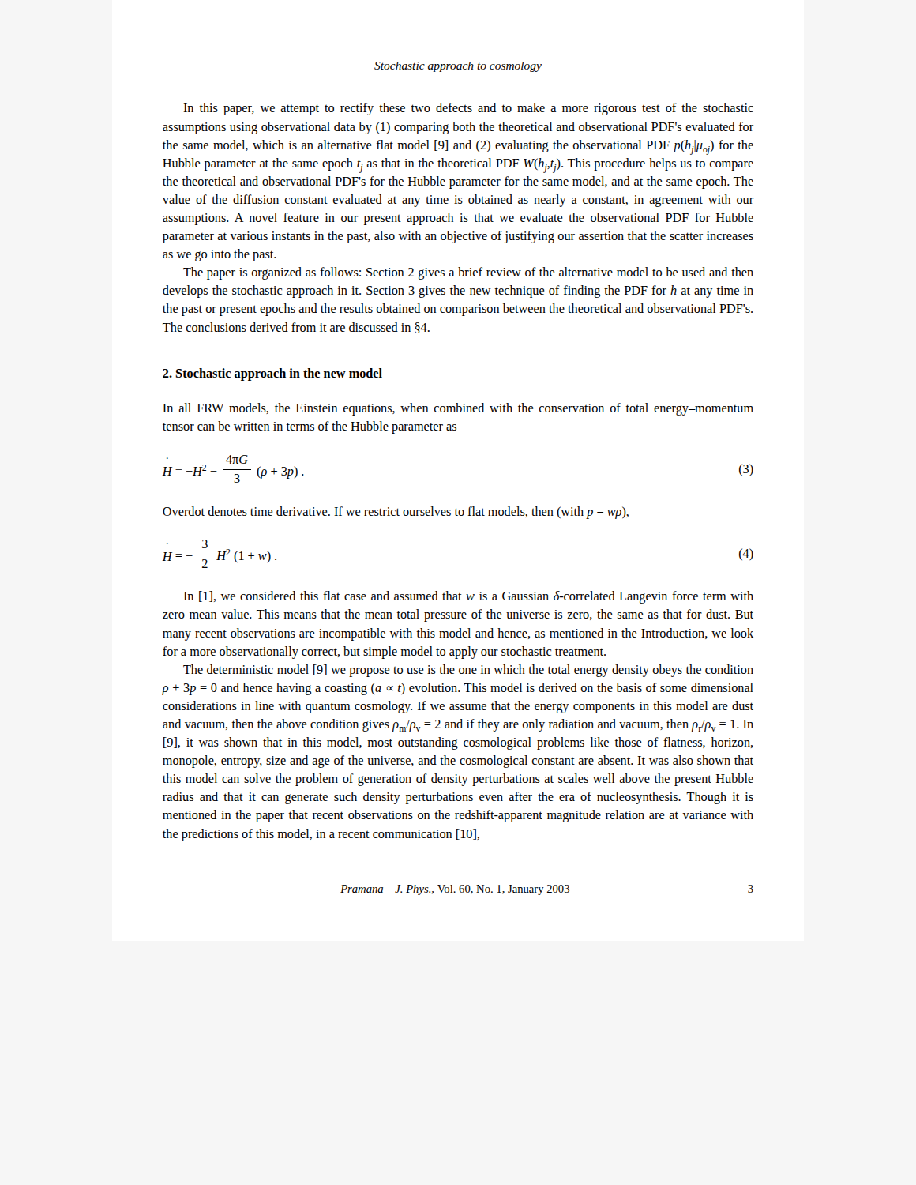Stochastic approach to cosmology
In this paper, we attempt to rectify these two defects and to make a more rigorous test of the stochastic assumptions using observational data by (1) comparing both the theoretical and observational PDF's evaluated for the same model, which is an alternative flat model [9] and (2) evaluating the observational PDF p(hj|μoj) for the Hubble parameter at the same epoch tj as that in the theoretical PDF W(hj,tj). This procedure helps us to compare the theoretical and observational PDF's for the Hubble parameter for the same model, and at the same epoch. The value of the diffusion constant evaluated at any time is obtained as nearly a constant, in agreement with our assumptions. A novel feature in our present approach is that we evaluate the observational PDF for Hubble parameter at various instants in the past, also with an objective of justifying our assertion that the scatter increases as we go into the past.
The paper is organized as follows: Section 2 gives a brief review of the alternative model to be used and then develops the stochastic approach in it. Section 3 gives the new technique of finding the PDF for h at any time in the past or present epochs and the results obtained on comparison between the theoretical and observational PDF's. The conclusions derived from it are discussed in §4.
2. Stochastic approach in the new model
In all FRW models, the Einstein equations, when combined with the conservation of total energy–momentum tensor can be written in terms of the Hubble parameter as
H = −H2 − 4πG 3 (ρ + 3p) . (3)
Overdot denotes time derivative. If we restrict ourselves to flat models, then (with p = wρ),
H = − 32 H2 (1 + w) . (4)
In [1], we considered this flat case and assumed that w is a Gaussian δ-correlated Langevin force term with zero mean value. This means that the mean total pressure of the universe is zero, the same as that for dust. But many recent observations are incompatible with this model and hence, as mentioned in the Introduction, we look for a more observationally correct, but simple model to apply our stochastic treatment.
The deterministic model [9] we propose to use is the one in which the total energy density obeys the condition ρ + 3p = 0 and hence having a coasting (a ∝ t) evolution. This model is derived on the basis of some dimensional considerations in line with quantum cosmology. If we assume that the energy components in this model are dust and vacuum, then the above condition gives ρm/ρv = 2 and if they are only radiation and vacuum, then ρr/ρv = 1. In [9], it was shown that in this model, most outstanding cosmological problems like those of flatness, horizon, monopole, entropy, size and age of the universe, and the cosmological constant are absent. It was also shown that this model can solve the problem of generation of density perturbations at scales well above the present Hubble radius and that it can generate such density perturbations even after the era of nucleosynthesis. Though it is mentioned in the paper that recent observations on the redshift-apparent magnitude relation are at variance with the predictions of this model, in a recent communication [10],
Pramana – J. Phys., Vol. 60, No. 1, January 2003 3